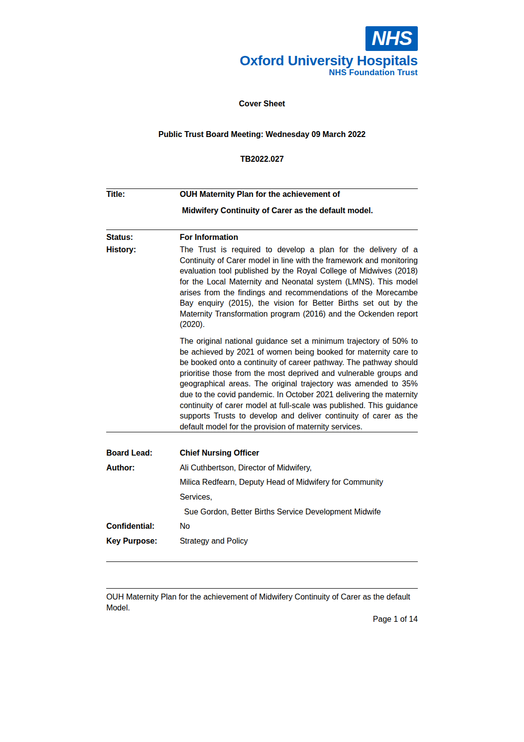NHS
Oxford University Hospitals
NHS Foundation Trust
Cover Sheet
Public Trust Board Meeting: Wednesday 09 March 2022
TB2022.027
| Title: | OUH Maternity Plan for the achievement of Midwifery Continuity of Carer as the default model. |
| Status: | For Information |
| History: | The Trust is required to develop a plan for the delivery of a Continuity of Carer model in line with the framework and monitoring evaluation tool published by the Royal College of Midwives (2018) for the Local Maternity and Neonatal system (LMNS). This model arises from the findings and recommendations of the Morecambe Bay enquiry (2015), the vision for Better Births set out by the Maternity Transformation program (2016) and the Ockenden report (2020). The original national guidance set a minimum trajectory of 50% to be achieved by 2021 of women being booked for maternity care to be booked onto a continuity of career pathway. The pathway should prioritise those from the most deprived and vulnerable groups and geographical areas. The original trajectory was amended to 35% due to the covid pandemic. In October 2021 delivering the maternity continuity of carer model at full-scale was published. This guidance supports Trusts to develop and deliver continuity of carer as the default model for the provision of maternity services. |
| Board Lead: | Chief Nursing Officer |
| Author: | Ali Cuthbertson, Director of Midwifery, |
| | Milica Redfearn, Deputy Head of Midwifery for Community |
| | Services, |
| | Sue Gordon, Better Births Service Development Midwife |
| Confidential: | No |
| Key Purpose: | Strategy and Policy |
OUH Maternity Plan for the achievement of Midwifery Continuity of Carer as the default Model.
Page 1 of 14